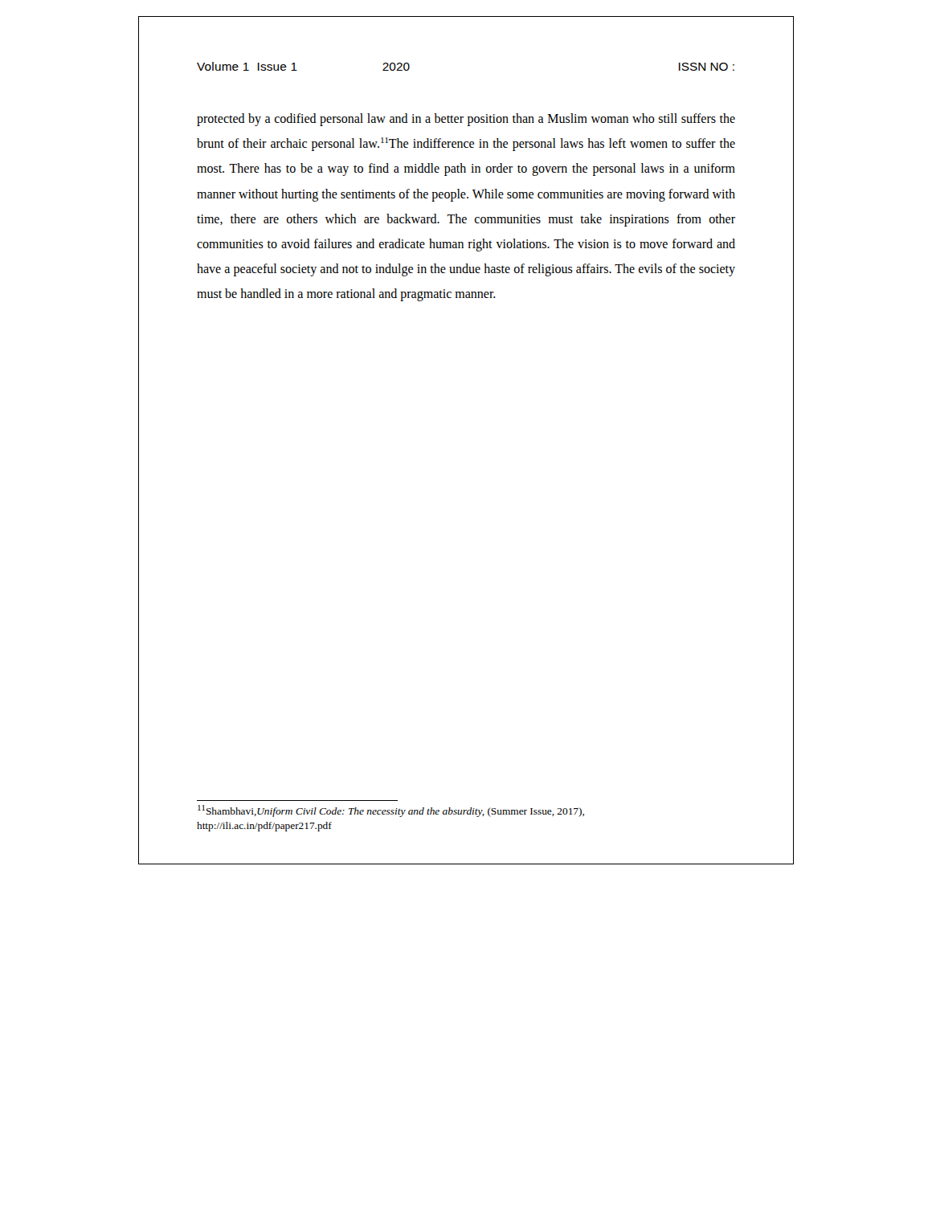Volume 1 Issue 1 2020 ISSN NO :
protected by a codified personal law and in a better position than a Muslim woman who still suffers the brunt of their archaic personal law.11The indifference in the personal laws has left women to suffer the most. There has to be a way to find a middle path in order to govern the personal laws in a uniform manner without hurting the sentiments of the people. While some communities are moving forward with time, there are others which are backward. The communities must take inspirations from other communities to avoid failures and eradicate human right violations. The vision is to move forward and have a peaceful society and not to indulge in the undue haste of religious affairs. The evils of the society must be handled in a more rational and pragmatic manner.
11Shambhavi,Uniform Civil Code: The necessity and the absurdity, (Summer Issue, 2017),
http://ili.ac.in/pdf/paper217.pdf